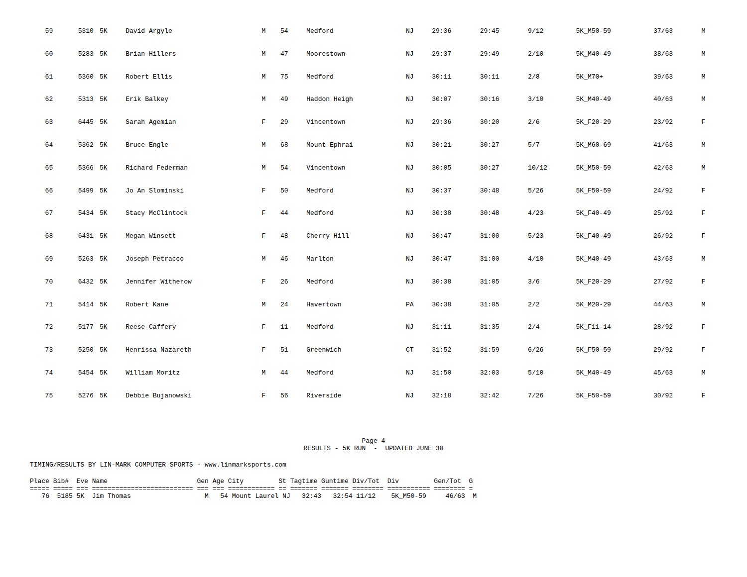| 59 | 5310 | 5K | David Argyle | M | 54 | Medford | NJ | 29:36 | 29:45 | 9/12 | 5K_M50-59 | 37/63 | M |
| 60 | 5283 | 5K | Brian Hillers | M | 47 | Moorestown | NJ | 29:37 | 29:49 | 2/10 | 5K_M40-49 | 38/63 | M |
| 61 | 5360 | 5K | Robert Ellis | M | 75 | Medford | NJ | 30:11 | 30:11 | 2/8 | 5K_M70+ | 39/63 | M |
| 62 | 5313 | 5K | Erik Balkey | M | 49 | Haddon Heigh | NJ | 30:07 | 30:16 | 3/10 | 5K_M40-49 | 40/63 | M |
| 63 | 6445 | 5K | Sarah Agemian | F | 29 | Vincentown | NJ | 29:36 | 30:20 | 2/6 | 5K_F20-29 | 23/92 | F |
| 64 | 5362 | 5K | Bruce Engle | M | 68 | Mount Ephrai | NJ | 30:21 | 30:27 | 5/7 | 5K_M60-69 | 41/63 | M |
| 65 | 5366 | 5K | Richard Federman | M | 54 | Vincentown | NJ | 30:05 | 30:27 | 10/12 | 5K_M50-59 | 42/63 | M |
| 66 | 5499 | 5K | Jo An Slominski | F | 50 | Medford | NJ | 30:37 | 30:48 | 5/26 | 5K_F50-59 | 24/92 | F |
| 67 | 5434 | 5K | Stacy McClintock | F | 44 | Medford | NJ | 30:38 | 30:48 | 4/23 | 5K_F40-49 | 25/92 | F |
| 68 | 6431 | 5K | Megan Winsett | F | 48 | Cherry Hill | NJ | 30:47 | 31:00 | 5/23 | 5K_F40-49 | 26/92 | F |
| 69 | 5263 | 5K | Joseph Petracco | M | 46 | Marlton | NJ | 30:47 | 31:00 | 4/10 | 5K_M40-49 | 43/63 | M |
| 70 | 6432 | 5K | Jennifer Witherow | F | 26 | Medford | NJ | 30:38 | 31:05 | 3/6 | 5K_F20-29 | 27/92 | F |
| 71 | 5414 | 5K | Robert Kane | M | 24 | Havertown | PA | 30:38 | 31:05 | 2/2 | 5K_M20-29 | 44/63 | M |
| 72 | 5177 | 5K | Reese Caffery | F | 11 | Medford | NJ | 31:11 | 31:35 | 2/4 | 5K_F11-14 | 28/92 | F |
| 73 | 5250 | 5K | Henrissa Nazareth | F | 51 | Greenwich | CT | 31:52 | 31:59 | 6/26 | 5K_F50-59 | 29/92 | F |
| 74 | 5454 | 5K | William Moritz | M | 44 | Medford | NJ | 31:50 | 32:03 | 5/10 | 5K_M40-49 | 45/63 | M |
| 75 | 5276 | 5K | Debbie Bujanowski | F | 56 | Riverside | NJ | 32:18 | 32:42 | 7/26 | 5K_F50-59 | 30/92 | F |
Page 4
RESULTS - 5K RUN - UPDATED JUNE 30
TIMING/RESULTS BY LIN-MARK COMPUTER SPORTS - www.linmarksports.com
Place Bib#  Eve Name                       Gen Age City         St Tagtime Guntime Div/Tot  Div         Gen/Tot  G
===== ===== === ========================== === === ============ == ======= ======= ======== =========== ======== =
   76  5185 5K  Jim Thomas                   M   54 Mount Laurel NJ   32:43   32:54 11/12    5K_M50-59     46/63  M